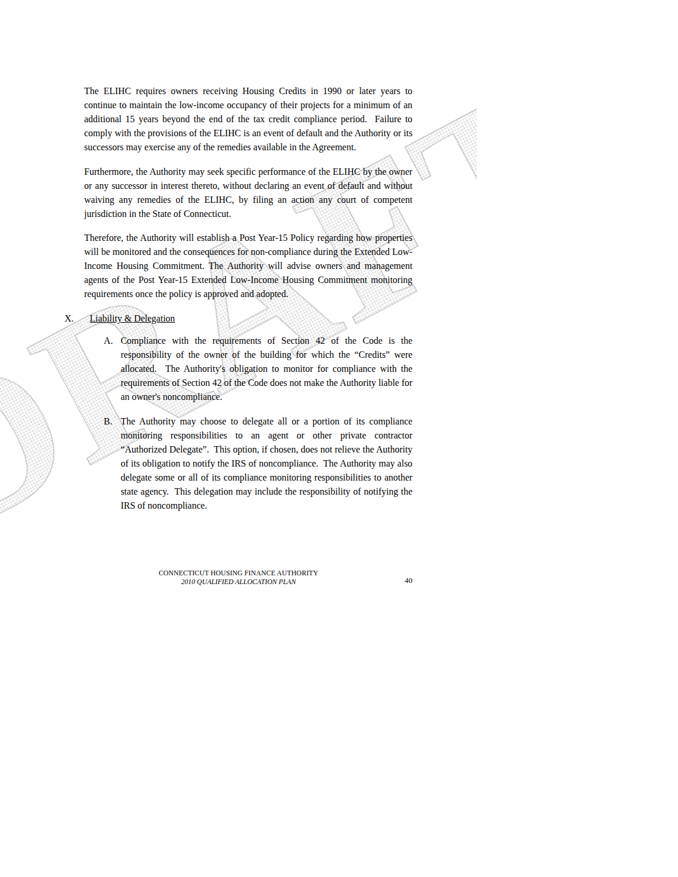DRAFT
The ELIHC requires owners receiving Housing Credits in 1990 or later years to continue to maintain the low-income occupancy of their projects for a minimum of an additional 15 years beyond the end of the tax credit compliance period. Failure to comply with the provisions of the ELIHC is an event of default and the Authority or its successors may exercise any of the remedies available in the Agreement.
Furthermore, the Authority may seek specific performance of the ELIHC by the owner or any successor in interest thereto, without declaring an event of default and without waiving any remedies of the ELIHC, by filing an action any court of competent jurisdiction in the State of Connecticut.
Therefore, the Authority will establish a Post Year-15 Policy regarding how properties will be monitored and the consequences for non-compliance during the Extended Low-Income Housing Commitment. The Authority will advise owners and management agents of the Post Year-15 Extended Low-Income Housing Commitment monitoring requirements once the policy is approved and adopted.
X. Liability & Delegation
A. Compliance with the requirements of Section 42 of the Code is the responsibility of the owner of the building for which the “Credits” were allocated. The Authority's obligation to monitor for compliance with the requirements of Section 42 of the Code does not make the Authority liable for an owner's noncompliance.
B. The Authority may choose to delegate all or a portion of its compliance monitoring responsibilities to an agent or other private contractor “Authorized Delegate”. This option, if chosen, does not relieve the Authority of its obligation to notify the IRS of noncompliance. The Authority may also delegate some or all of its compliance monitoring responsibilities to another state agency. This delegation may include the responsibility of notifying the IRS of noncompliance.
CONNECTICUT HOUSING FINANCE AUTHORITY
2010 QUALIFIED ALLOCATION PLAN
40